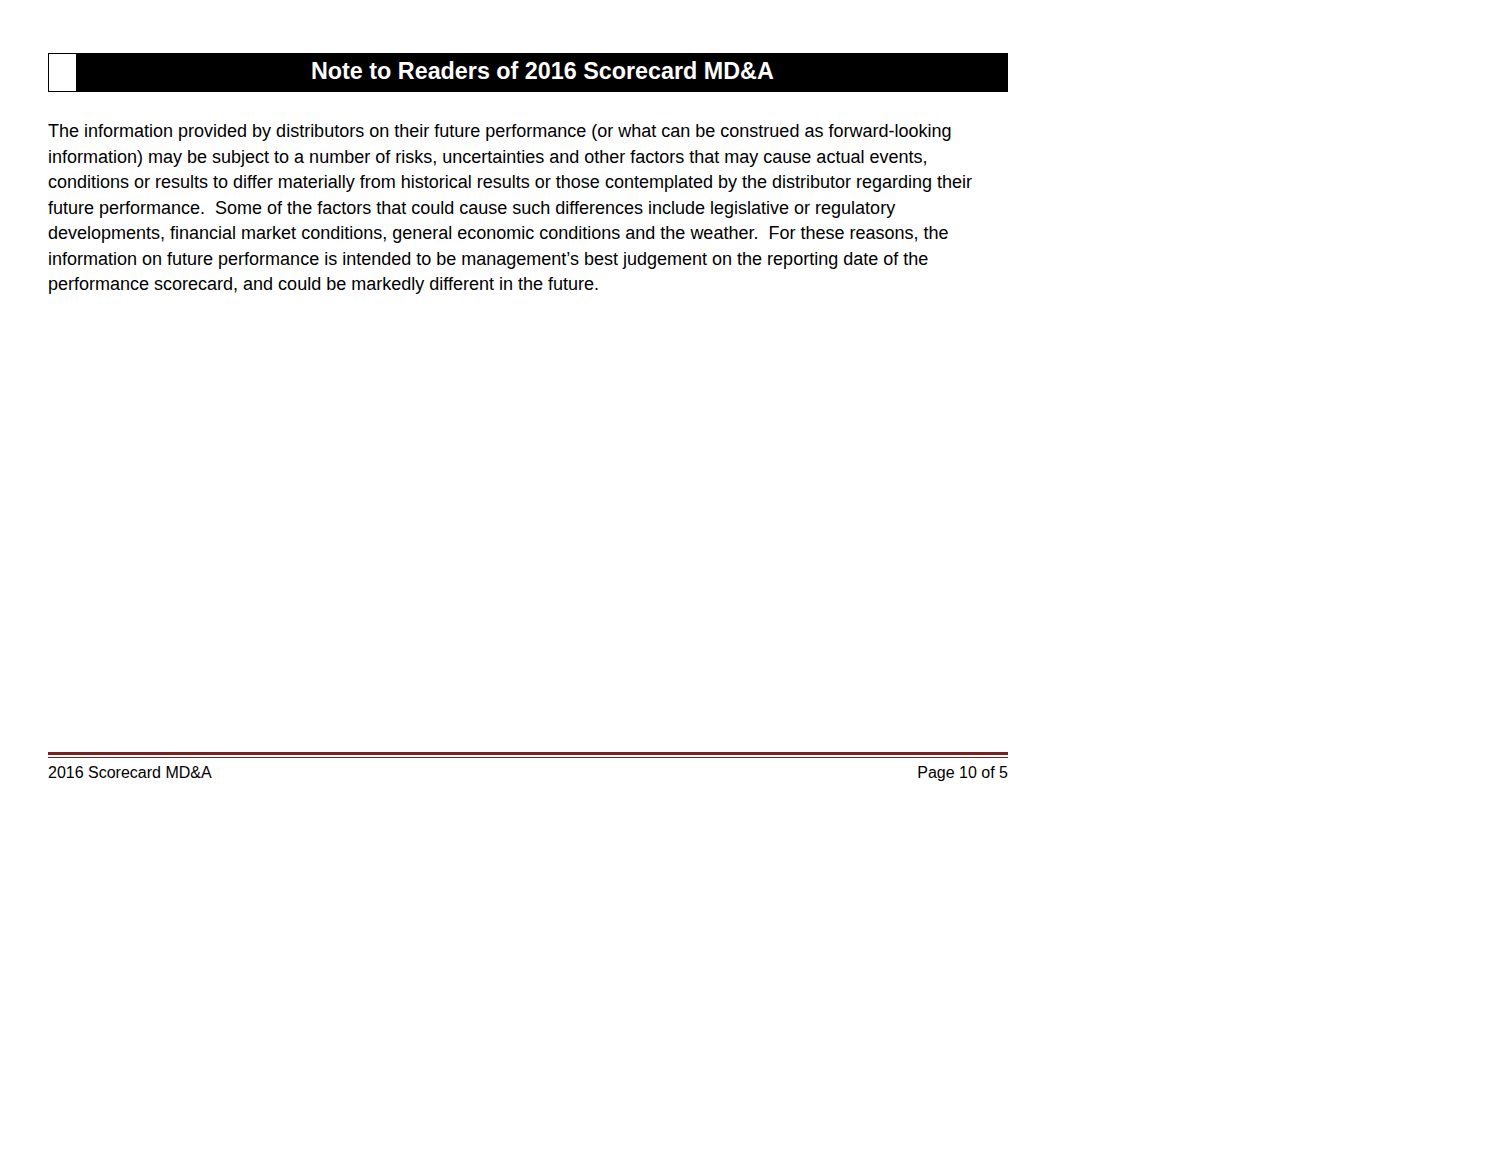Note to Readers of 2016 Scorecard MD&A
The information provided by distributors on their future performance (or what can be construed as forward-looking information) may be subject to a number of risks, uncertainties and other factors that may cause actual events, conditions or results to differ materially from historical results or those contemplated by the distributor regarding their future performance. Some of the factors that could cause such differences include legislative or regulatory developments, financial market conditions, general economic conditions and the weather. For these reasons, the information on future performance is intended to be management’s best judgement on the reporting date of the performance scorecard, and could be markedly different in the future.
2016 Scorecard MD&A Page 10 of 5